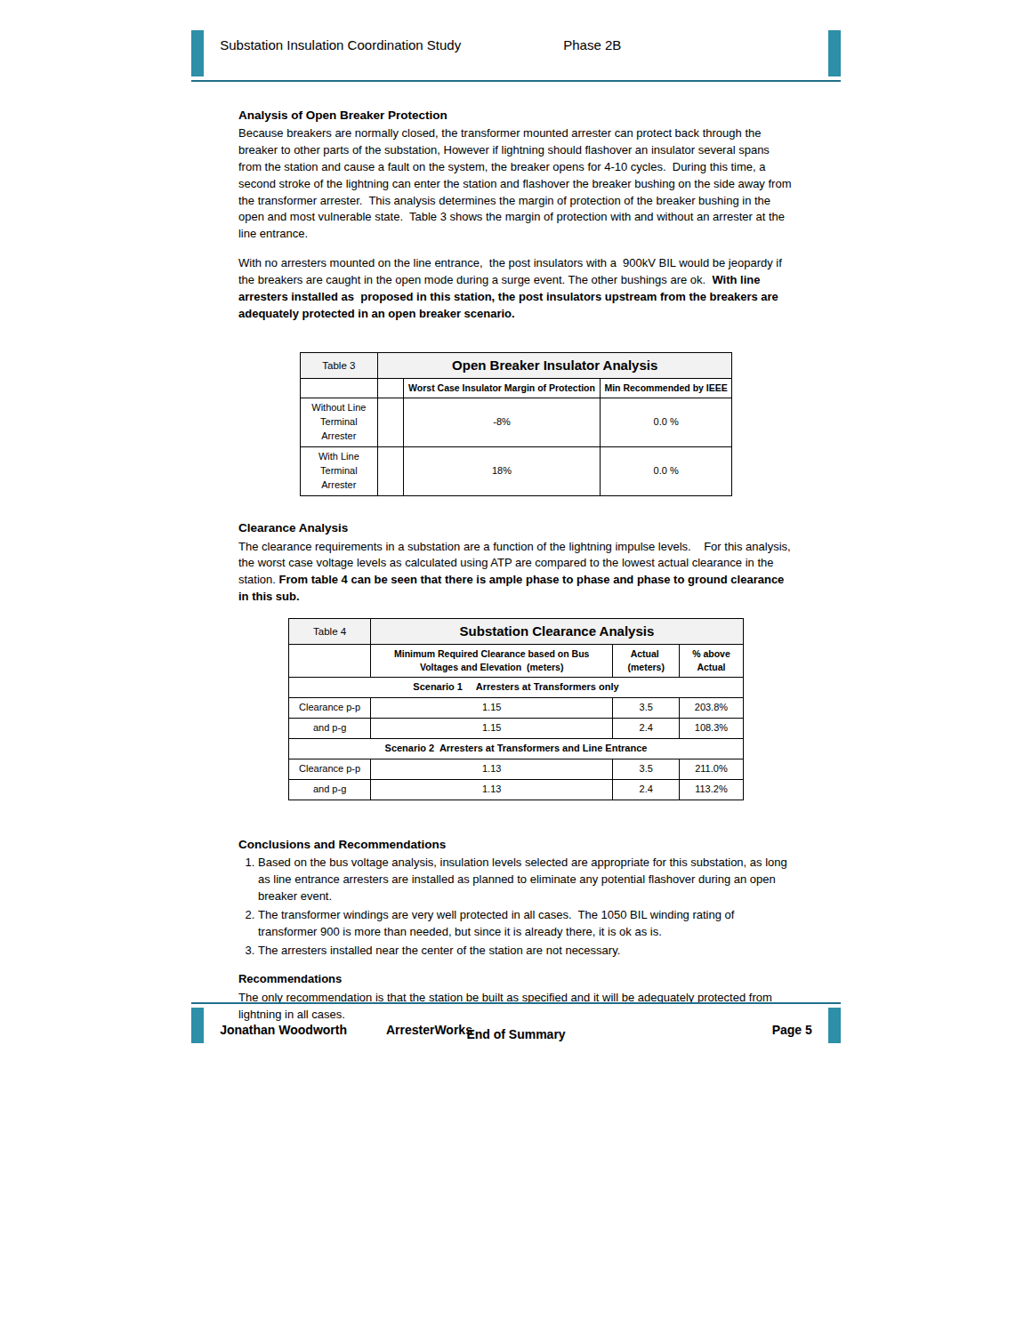Substation Insulation Coordination Study
Phase 2B
Analysis of Open Breaker Protection
Because breakers are normally closed, the transformer mounted arrester can protect back through the breaker to other parts of the substation, However if lightning should flashover an insulator several spans from the station and cause a fault on the system, the breaker opens for 4-10 cycles. During this time, a second stroke of the lightning can enter the station and flashover the breaker bushing on the side away from the transformer arrester. This analysis determines the margin of protection of the breaker bushing in the open and most vulnerable state. Table 3 shows the margin of protection with and without an arrester at the line entrance.
With no arresters mounted on the line entrance, the post insulators with a 900kV BIL would be jeopardy if the breakers are caught in the open mode during a surge event. The other bushings are ok. With line arresters installed as proposed in this station, the post insulators upstream from the breakers are adequately protected in an open breaker scenario.
| Table 3 | Open Breaker Insulator Analysis |
| | | Worst Case Insulator Margin of Protection | Min Recommended by IEEE |
| Without Line Terminal Arrester | | -8% | 0.0 % |
| With Line Terminal Arrester | | 18% | 0.0 % |
Clearance Analysis
The clearance requirements in a substation are a function of the lightning impulse levels. For this analysis, the worst case voltage levels as calculated using ATP are compared to the lowest actual clearance in the station. From table 4 can be seen that there is ample phase to phase and phase to ground clearance in this sub.
| Table 4 | Substation Clearance Analysis |
| | Minimum Required Clearance based on Bus Voltages and Elevation (meters) | Actual (meters) | % above Actual |
| Scenario 1 Arresters at Transformers only |
| Clearance p-p | 1.15 | 3.5 | 203.8% |
| and p-g | 1.15 | 2.4 | 108.3% |
| Scenario 2 Arresters at Transformers and Line Entrance |
| Clearance p-p | 1.13 | 3.5 | 211.0% |
| and p-g | 1.13 | 2.4 | 113.2% |
Conclusions and Recommendations
Based on the bus voltage analysis, insulation levels selected are appropriate for this substation, as long as line entrance arresters are installed as planned to eliminate any potential flashover during an open breaker event.
The transformer windings are very well protected in all cases. The 1050 BIL winding rating of transformer 900 is more than needed, but since it is already there, it is ok as is.
The arresters installed near the center of the station are not necessary.
Recommendations
The only recommendation is that the station be built as specified and it will be adequately protected from lightning in all cases.
End of Summary
Jonathan Woodworth ArresterWorks
Page 5